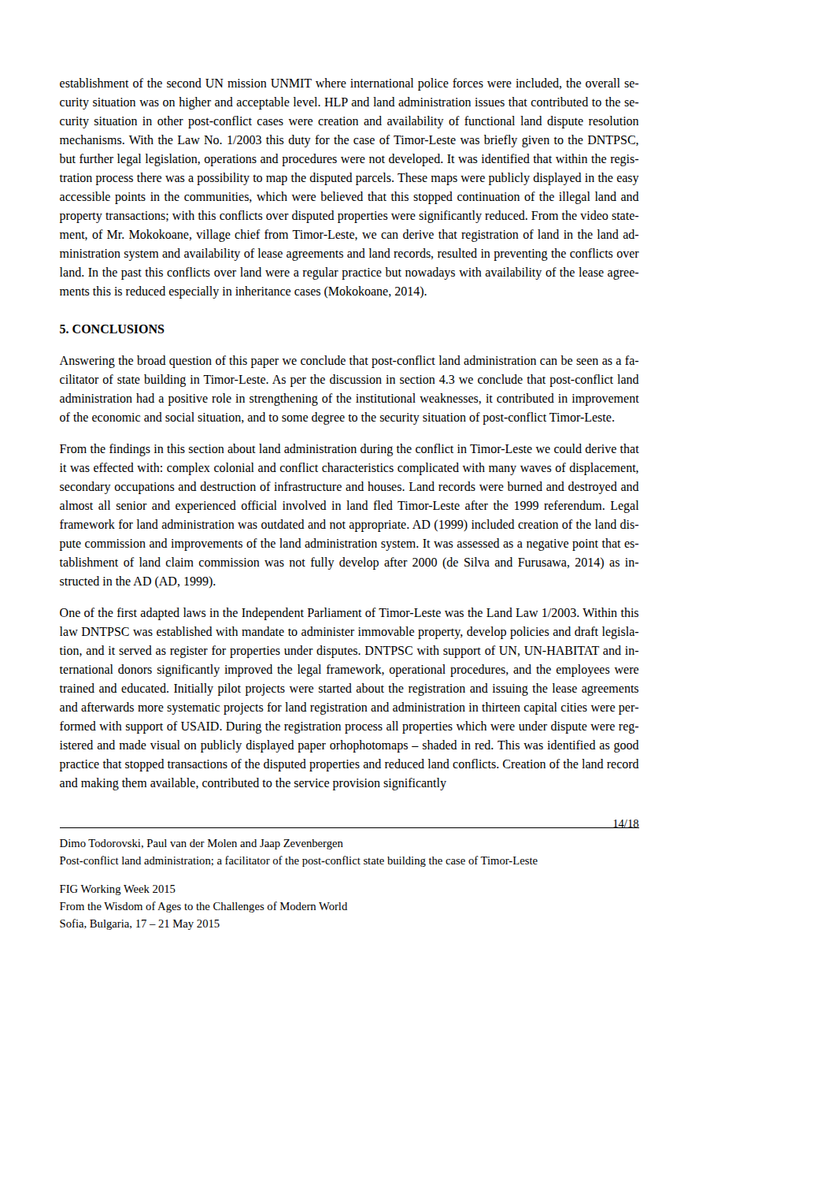establishment of the second UN mission UNMIT where international police forces were included, the overall security situation was on higher and acceptable level. HLP and land administration issues that contributed to the security situation in other post-conflict cases were creation and availability of functional land dispute resolution mechanisms. With the Law No. 1/2003 this duty for the case of Timor-Leste was briefly given to the DNTPSC, but further legal legislation, operations and procedures were not developed. It was identified that within the registration process there was a possibility to map the disputed parcels. These maps were publicly displayed in the easy accessible points in the communities, which were believed that this stopped continuation of the illegal land and property transactions; with this conflicts over disputed properties were significantly reduced. From the video statement, of Mr. Mokokoane, village chief from Timor-Leste, we can derive that registration of land in the land administration system and availability of lease agreements and land records, resulted in preventing the conflicts over land. In the past this conflicts over land were a regular practice but nowadays with availability of the lease agreements this is reduced especially in inheritance cases (Mokokoane, 2014).
5. CONCLUSIONS
Answering the broad question of this paper we conclude that post-conflict land administration can be seen as a facilitator of state building in Timor-Leste. As per the discussion in section 4.3 we conclude that post-conflict land administration had a positive role in strengthening of the institutional weaknesses, it contributed in improvement of the economic and social situation, and to some degree to the security situation of post-conflict Timor-Leste.
From the findings in this section about land administration during the conflict in Timor-Leste we could derive that it was effected with: complex colonial and conflict characteristics complicated with many waves of displacement, secondary occupations and destruction of infrastructure and houses. Land records were burned and destroyed and almost all senior and experienced official involved in land fled Timor-Leste after the 1999 referendum. Legal framework for land administration was outdated and not appropriate. AD (1999) included creation of the land dispute commission and improvements of the land administration system. It was assessed as a negative point that establishment of land claim commission was not fully develop after 2000 (de Silva and Furusawa, 2014) as instructed in the AD (AD, 1999).
One of the first adapted laws in the Independent Parliament of Timor-Leste was the Land Law 1/2003. Within this law DNTPSC was established with mandate to administer immovable property, develop policies and draft legislation, and it served as register for properties under disputes. DNTPSC with support of UN, UN-HABITAT and international donors significantly improved the legal framework, operational procedures, and the employees were trained and educated. Initially pilot projects were started about the registration and issuing the lease agreements and afterwards more systematic projects for land registration and administration in thirteen capital cities were performed with support of USAID. During the registration process all properties which were under dispute were registered and made visual on publicly displayed paper orhophotomaps – shaded in red. This was identified as good practice that stopped transactions of the disputed properties and reduced land conflicts. Creation of the land record and making them available, contributed to the service provision significantly
14/18
Dimo Todorovski, Paul van der Molen and Jaap Zevenbergen
Post-conflict land administration; a facilitator of the post-conflict state building the case of Timor-Leste
FIG Working Week 2015
From the Wisdom of Ages to the Challenges of Modern World
Sofia, Bulgaria, 17 – 21 May 2015